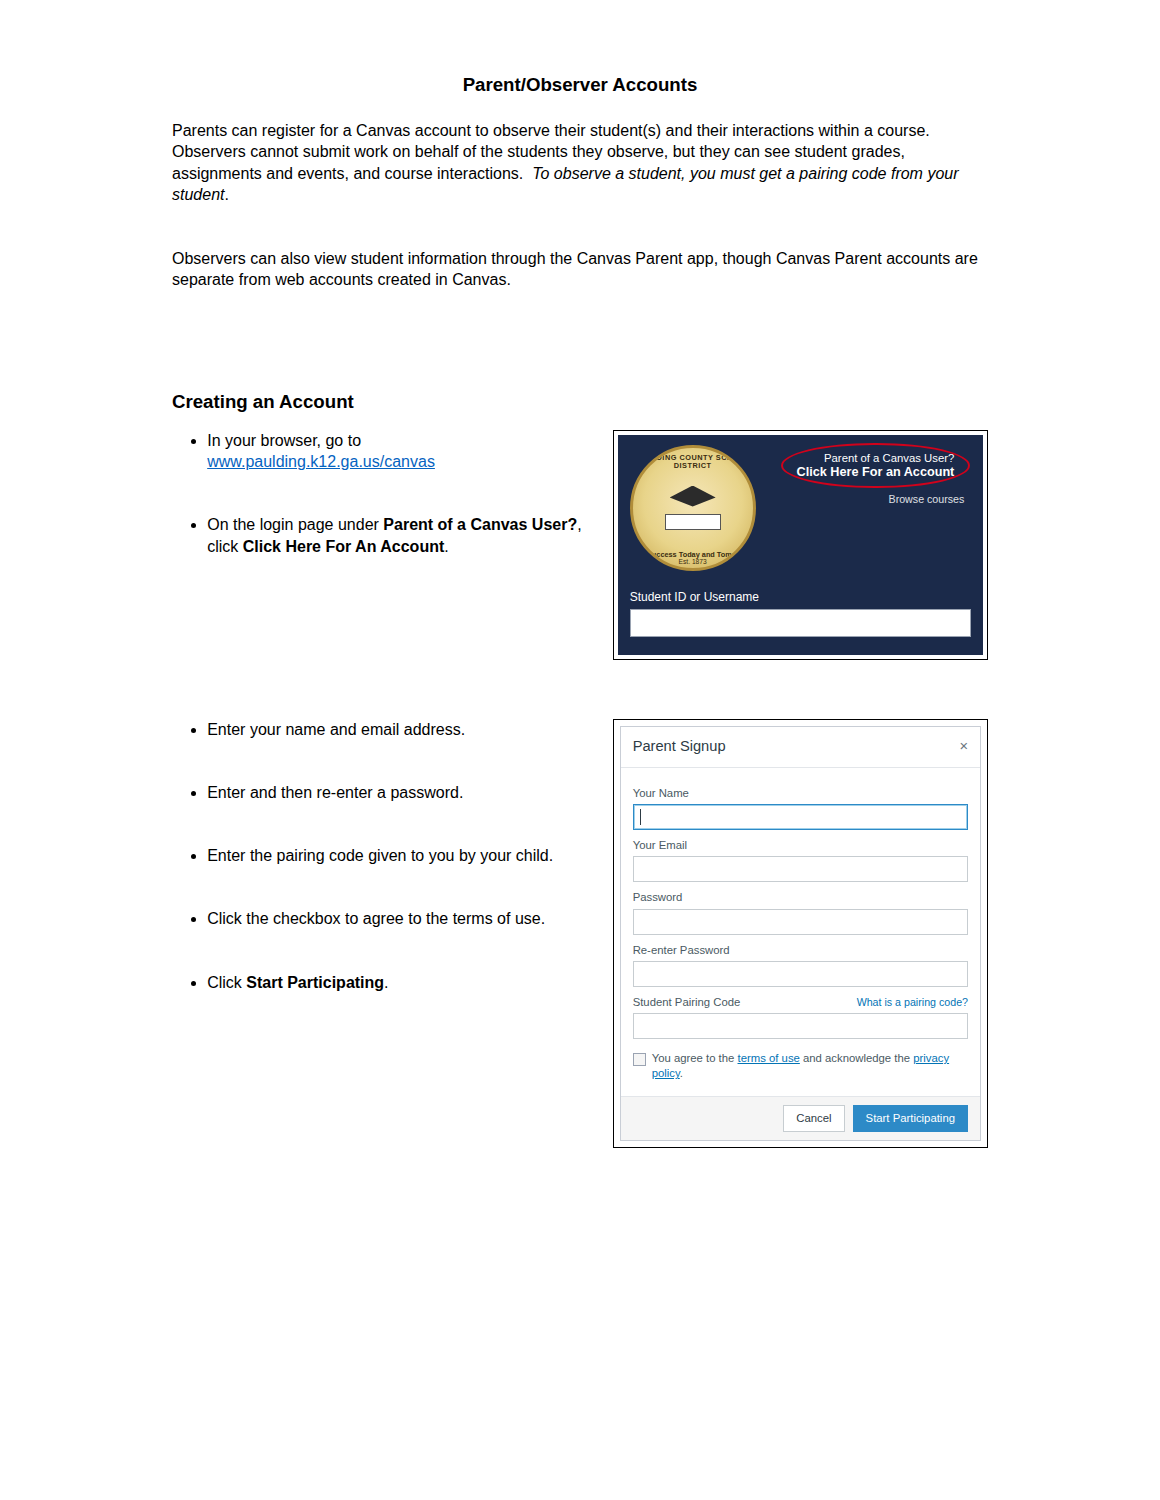Parent/Observer Accounts
Parents can register for a Canvas account to observe their student(s) and their interactions within a course. Observers cannot submit work on behalf of the students they observe, but they can see student grades, assignments and events, and course interactions. To observe a student, you must get a pairing code from your student.
Observers can also view student information through the Canvas Parent app, though Canvas Parent accounts are separate from web accounts created in Canvas.
Creating an Account
In your browser, go to www.paulding.k12.ga.us/canvas
On the login page under Parent of a Canvas User?, click Click Here For An Account.
PAULDING COUNTY SCHOOL DISTRICT For Success Today and Tomorrow Est. 1873
Parent of a Canvas User? Click Here For an Account Browse courses
Student ID or Username
Enter your name and email address.
Enter and then re-enter a password.
Enter the pairing code given to you by your child.
Click the checkbox to agree to the terms of use.
Click Start Participating.
Parent Signup ×
Your Name
Your Email
Password
Re-enter Password
Student Pairing Code What is a pairing code?
You agree to the terms of use and acknowledge the privacy policy.
Cancel Start Participating